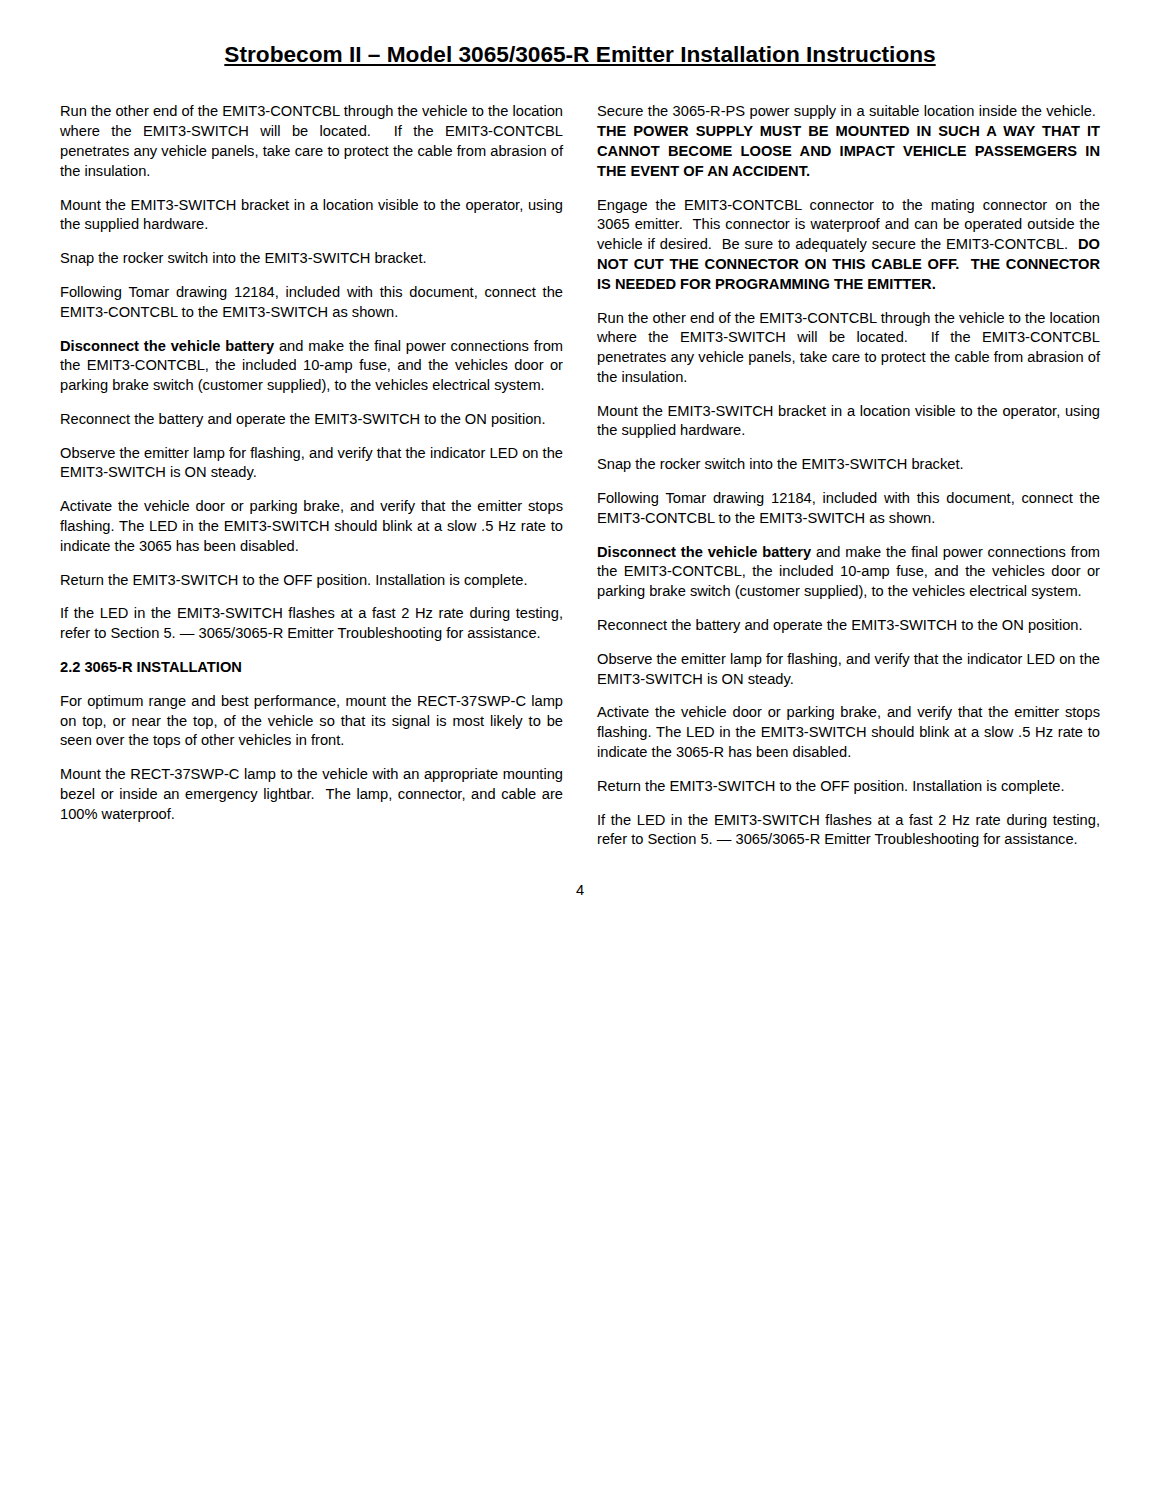Strobecom II – Model 3065/3065-R Emitter Installation Instructions
Run the other end of the EMIT3-CONTCBL through the vehicle to the location where the EMIT3-SWITCH will be located. If the EMIT3-CONTCBL penetrates any vehicle panels, take care to protect the cable from abrasion of the insulation.
Mount the EMIT3-SWITCH bracket in a location visible to the operator, using the supplied hardware.
Snap the rocker switch into the EMIT3-SWITCH bracket.
Following Tomar drawing 12184, included with this document, connect the EMIT3-CONTCBL to the EMIT3-SWITCH as shown.
Disconnect the vehicle battery and make the final power connections from the EMIT3-CONTCBL, the included 10-amp fuse, and the vehicles door or parking brake switch (customer supplied), to the vehicles electrical system.
Reconnect the battery and operate the EMIT3-SWITCH to the ON position.
Observe the emitter lamp for flashing, and verify that the indicator LED on the EMIT3-SWITCH is ON steady.
Activate the vehicle door or parking brake, and verify that the emitter stops flashing. The LED in the EMIT3-SWITCH should blink at a slow .5 Hz rate to indicate the 3065 has been disabled.
Return the EMIT3-SWITCH to the OFF position. Installation is complete.
If the LED in the EMIT3-SWITCH flashes at a fast 2 Hz rate during testing, refer to Section 5. — 3065/3065-R Emitter Troubleshooting for assistance.
2.2 3065-R INSTALLATION
For optimum range and best performance, mount the RECT-37SWP-C lamp on top, or near the top, of the vehicle so that its signal is most likely to be seen over the tops of other vehicles in front.
Mount the RECT-37SWP-C lamp to the vehicle with an appropriate mounting bezel or inside an emergency lightbar. The lamp, connector, and cable are 100% waterproof.
Secure the 3065-R-PS power supply in a suitable location inside the vehicle. THE POWER SUPPLY MUST BE MOUNTED IN SUCH A WAY THAT IT CANNOT BECOME LOOSE AND IMPACT VEHICLE PASSEMGERS IN THE EVENT OF AN ACCIDENT.
Engage the EMIT3-CONTCBL connector to the mating connector on the 3065 emitter. This connector is waterproof and can be operated outside the vehicle if desired. Be sure to adequately secure the EMIT3-CONTCBL. DO NOT CUT THE CONNECTOR ON THIS CABLE OFF. THE CONNECTOR IS NEEDED FOR PROGRAMMING THE EMITTER.
Run the other end of the EMIT3-CONTCBL through the vehicle to the location where the EMIT3-SWITCH will be located. If the EMIT3-CONTCBL penetrates any vehicle panels, take care to protect the cable from abrasion of the insulation.
Mount the EMIT3-SWITCH bracket in a location visible to the operator, using the supplied hardware.
Snap the rocker switch into the EMIT3-SWITCH bracket.
Following Tomar drawing 12184, included with this document, connect the EMIT3-CONTCBL to the EMIT3-SWITCH as shown.
Disconnect the vehicle battery and make the final power connections from the EMIT3-CONTCBL, the included 10-amp fuse, and the vehicles door or parking brake switch (customer supplied), to the vehicles electrical system.
Reconnect the battery and operate the EMIT3-SWITCH to the ON position.
Observe the emitter lamp for flashing, and verify that the indicator LED on the EMIT3-SWITCH is ON steady.
Activate the vehicle door or parking brake, and verify that the emitter stops flashing. The LED in the EMIT3-SWITCH should blink at a slow .5 Hz rate to indicate the 3065-R has been disabled.
Return the EMIT3-SWITCH to the OFF position. Installation is complete.
If the LED in the EMIT3-SWITCH flashes at a fast 2 Hz rate during testing, refer to Section 5. — 3065/3065-R Emitter Troubleshooting for assistance.
4